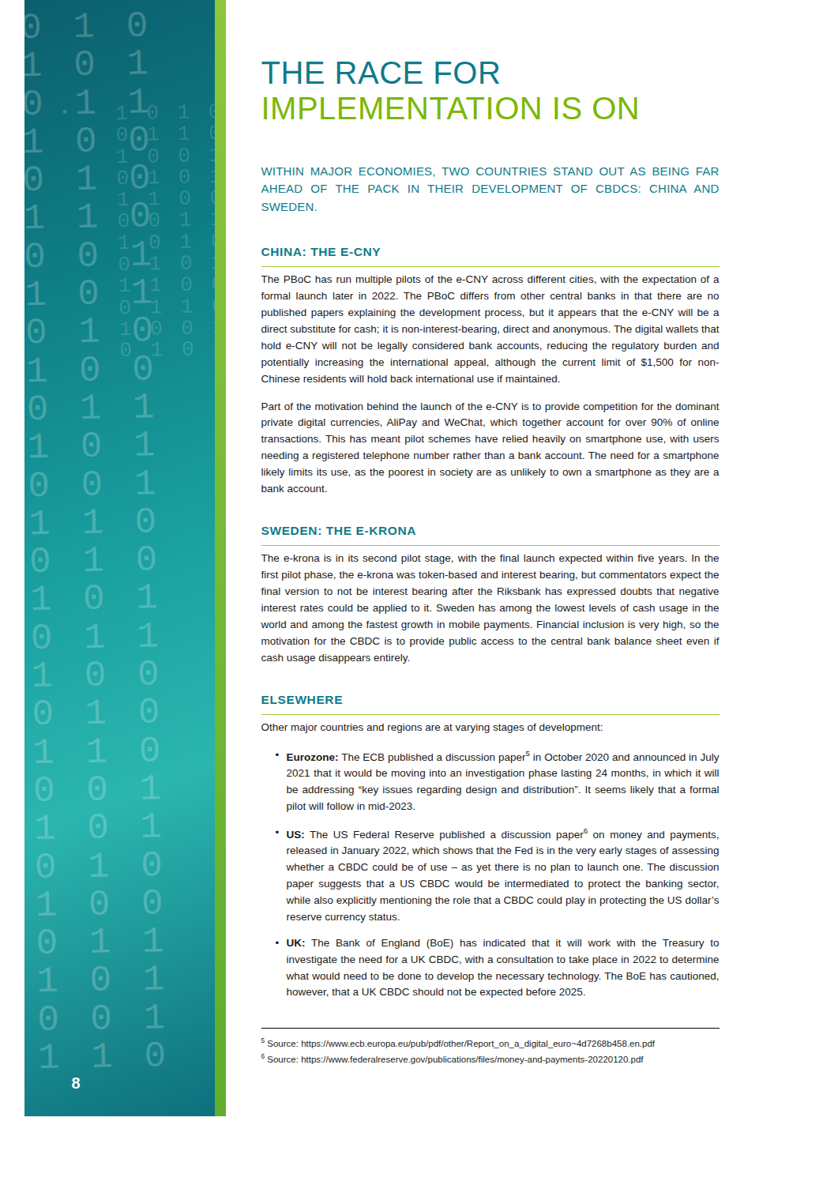0 1 0 1 0 1 0 1 1 1 0 0 0 1 0 1 1 0 0 0 1 1 0 1 0 1 0 1 0 0 0 1 1 1 0 1 0 0 1 1 1 0 0 1 0 1 0 1 0 1 1 1 0 0 0 1 0 1 1 0 0 0 1 1 0 1 0 1 0 1 0 0 0 1 1 1 0 1 0 0 1 1 1 0
1 0 1 0 0 1 1 0 1 0 0 1 0 1 0 1 1 1 0 0 0 0 1 1 1 0 1 0 0 1 0 1 1 1 0 0 0 1 1 0 1 0 0 1 0 1 0 1
8
THE RACE FOR IMPLEMENTATION IS ON
Within major economies, two countries stand out as being far ahead of the pack in their development of CBDCs: China and Sweden.
China: The e-CNY
The PBoC has run multiple pilots of the e-CNY across different cities, with the expectation of a formal launch later in 2022. The PBoC differs from other central banks in that there are no published papers explaining the development process, but it appears that the e-CNY will be a direct substitute for cash; it is non-interest-bearing, direct and anonymous. The digital wallets that hold e-CNY will not be legally considered bank accounts, reducing the regulatory burden and potentially increasing the international appeal, although the current limit of $1,500 for non-Chinese residents will hold back international use if maintained.
Part of the motivation behind the launch of the e-CNY is to provide competition for the dominant private digital currencies, AliPay and WeChat, which together account for over 90% of online transactions. This has meant pilot schemes have relied heavily on smartphone use, with users needing a registered telephone number rather than a bank account. The need for a smartphone likely limits its use, as the poorest in society are as unlikely to own a smartphone as they are a bank account.
Sweden: The e-krona
The e-krona is in its second pilot stage, with the final launch expected within five years. In the first pilot phase, the e-krona was token-based and interest bearing, but commentators expect the final version to not be interest bearing after the Riksbank has expressed doubts that negative interest rates could be applied to it. Sweden has among the lowest levels of cash usage in the world and among the fastest growth in mobile payments. Financial inclusion is very high, so the motivation for the CBDC is to provide public access to the central bank balance sheet even if cash usage disappears entirely.
Elsewhere
Other major countries and regions are at varying stages of development:
Eurozone: The ECB published a discussion paper5 in October 2020 and announced in July 2021 that it would be moving into an investigation phase lasting 24 months, in which it will be addressing “key issues regarding design and distribution”. It seems likely that a formal pilot will follow in mid-2023.
US: The US Federal Reserve published a discussion paper6 on money and payments, released in January 2022, which shows that the Fed is in the very early stages of assessing whether a CBDC could be of use – as yet there is no plan to launch one. The discussion paper suggests that a US CBDC would be intermediated to protect the banking sector, while also explicitly mentioning the role that a CBDC could play in protecting the US dollar’s reserve currency status.
UK: The Bank of England (BoE) has indicated that it will work with the Treasury to investigate the need for a UK CBDC, with a consultation to take place in 2022 to determine what would need to be done to develop the necessary technology. The BoE has cautioned, however, that a UK CBDC should not be expected before 2025.
5 Source: https://www.ecb.europa.eu/pub/pdf/other/Report_on_a_digital_euro~4d7268b458.en.pdf
6 Source: https://www.federalreserve.gov/publications/files/money-and-payments-20220120.pdf